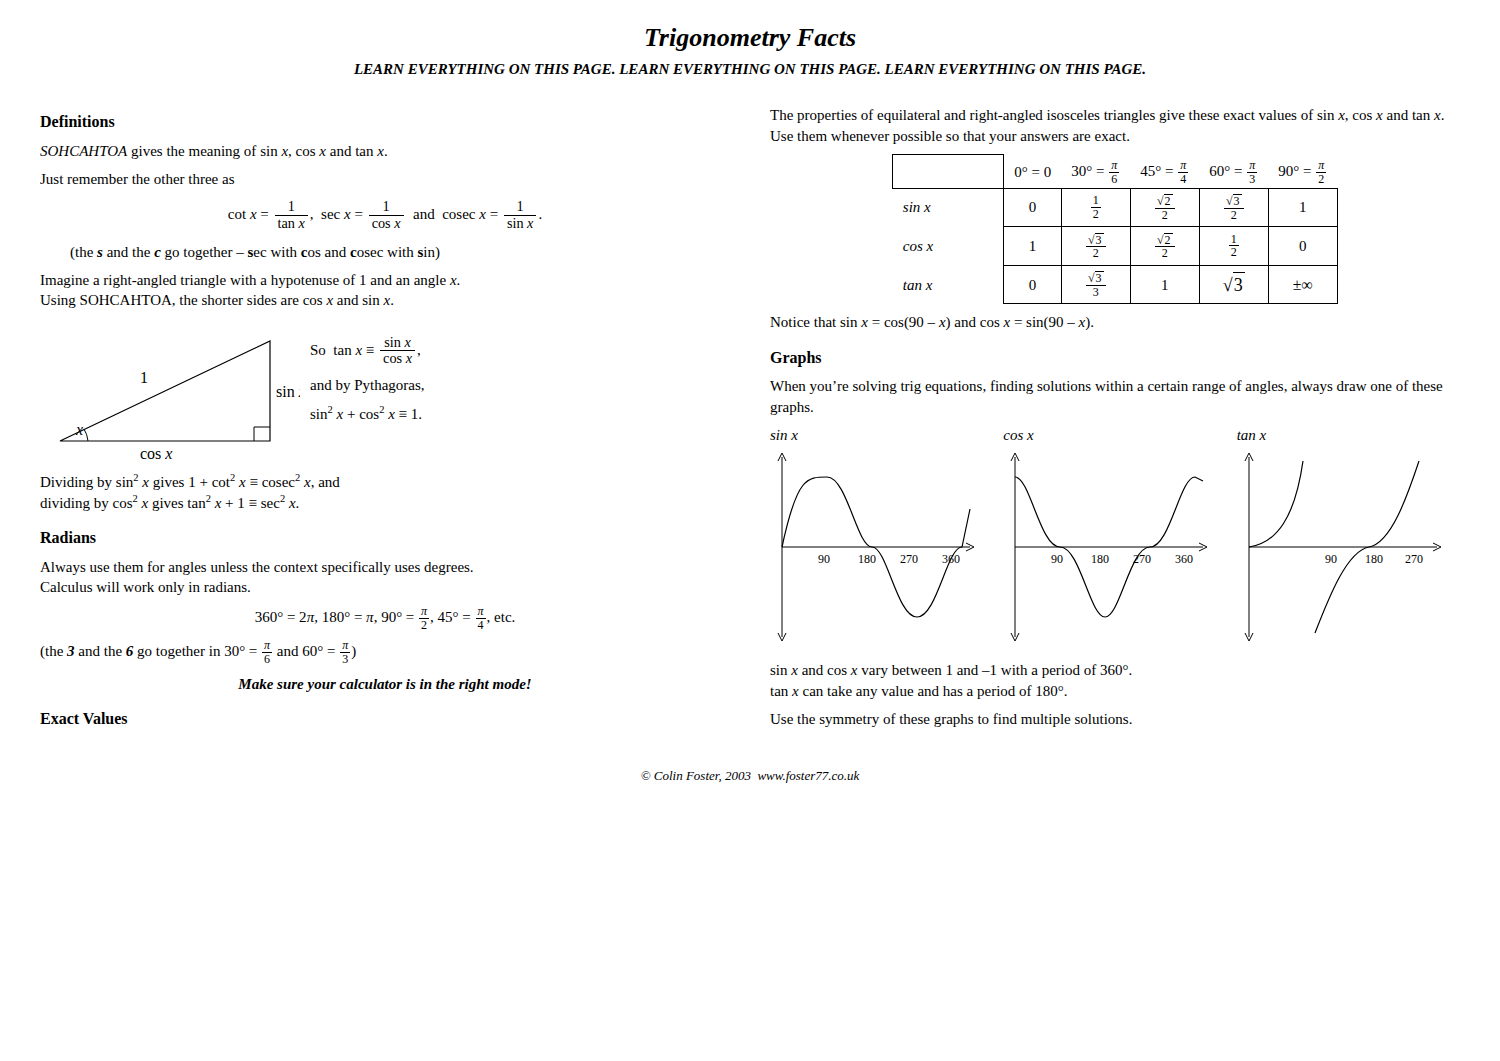Trigonometry Facts
LEARN EVERYTHING ON THIS PAGE. LEARN EVERYTHING ON THIS PAGE. LEARN EVERYTHING ON THIS PAGE.
Definitions
SOHCAHTOA gives the meaning of sin x, cos x and tan x.
Just remember the other three as
cot x = 1 tan x, sec x = 1 cos x and cosec x = 1 sin x.
(the s and the c go together – sec with cos and cosec with sin)
Imagine a right-angled triangle with a hypotenuse of 1 and an angle x.
Using SOHCAHTOA, the shorter sides are cos x and sin x.
1 x cos x sin x
So tan x ≡ sin x cos x,
and by Pythagoras,
sin2 x + cos2 x ≡ 1.
Dividing by sin2 x gives 1 + cot2 x ≡ cosec2 x, and
dividing by cos2 x gives tan2 x + 1 ≡ sec2 x.
Radians
Always use them for angles unless the context specifically uses degrees.
Calculus will work only in radians.
360° = 2π, 180° = π, 90° = π 2, 45° = π 4, etc.
(the 3 and the 6 go together in 30° = π 6 and 60° = π 3)
Make sure your calculator is in the right mode!
Exact Values
The properties of equilateral and right-angled isosceles triangles give these exact values of sin x, cos x and tan x.
Use them whenever possible so that your answers are exact.
| | 0° = 0 | 30° = π 6 | 45° = π 4 | 60° = π 3 | 90° = π 2 |
| --- | --- | --- | --- | --- | --- |
| sin x | 0 | 1 2 | √ 2 2 | √ 3 2 | 1 |
| cos x | 1 | √ 3 2 | √ 2 2 | 1 2 | 0 |
| tan x | 0 | √ 3 3 | 1 | √ 3 | ±∞ |
Notice that sin x = cos(90 – x) and cos x = sin(90 – x).
Graphs
When you’re solving trig equations, finding solutions within a certain range of angles, always draw one of these graphs.
sin x
90 180 270 360
cos x
90 180 270 360
tan x
90 180 270
sin x and cos x vary between 1 and –1 with a period of 360°.
tan x can take any value and has a period of 180°.
Use the symmetry of these graphs to find multiple solutions.
© Colin Foster, 2003 www.foster77.co.uk